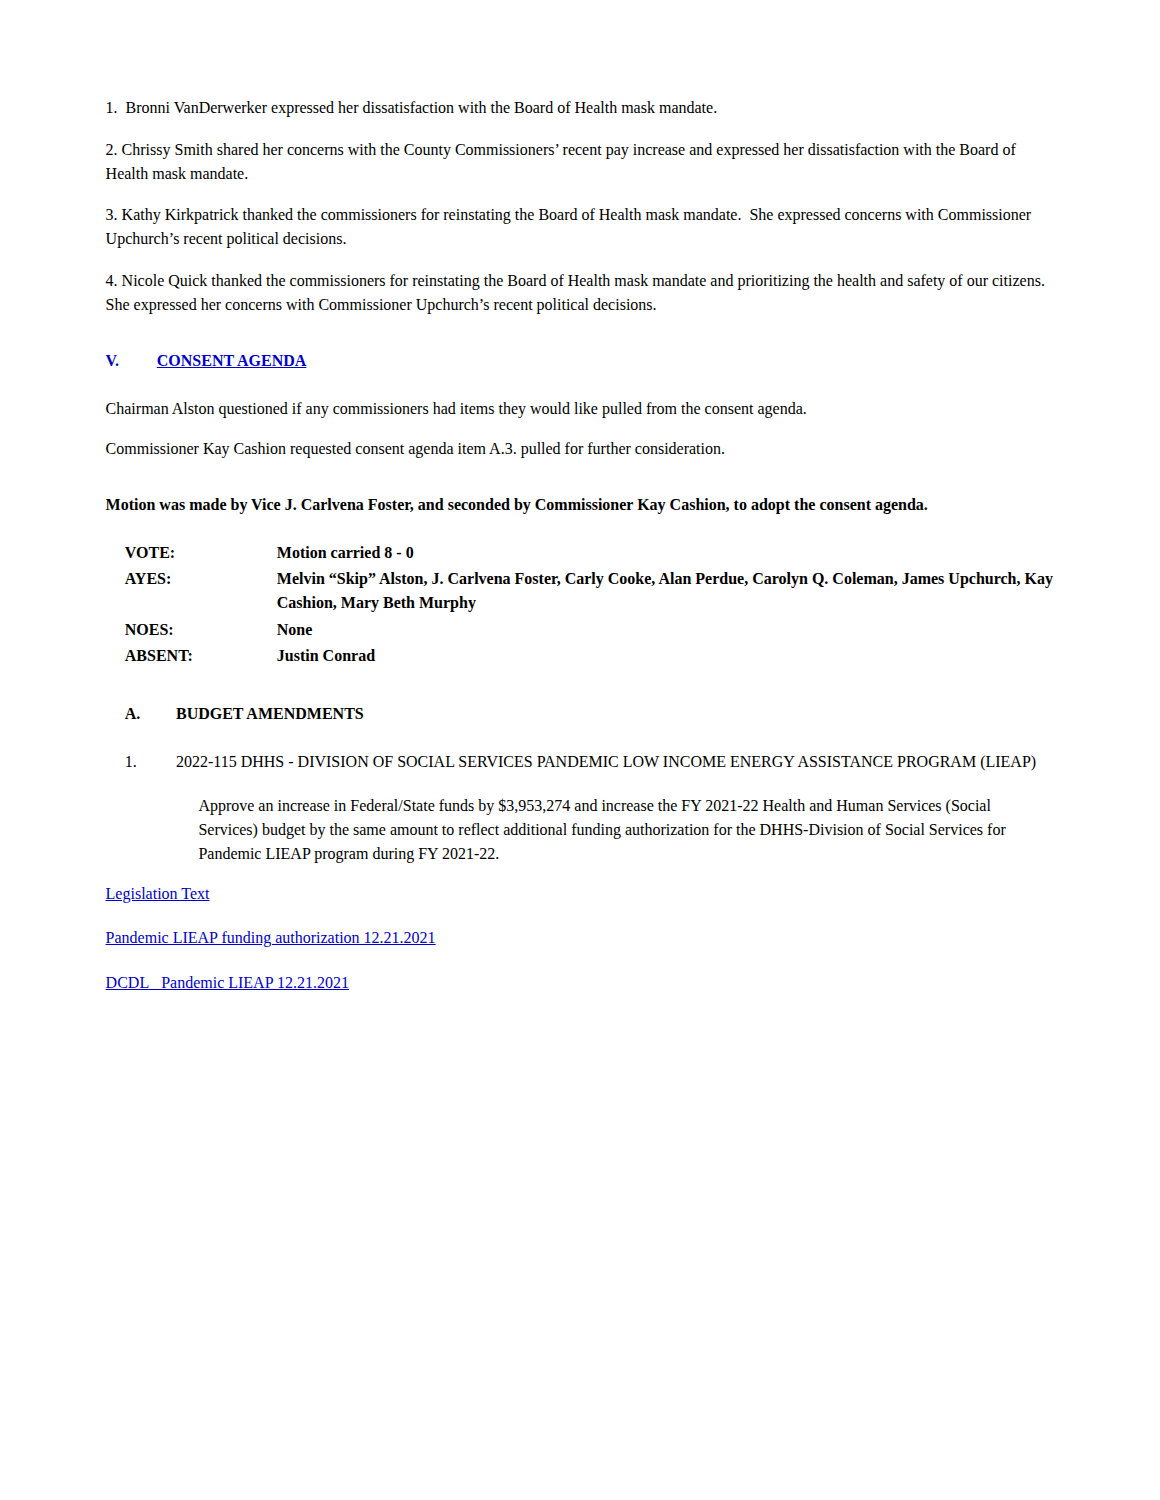1. Bronni VanDerwerker expressed her dissatisfaction with the Board of Health mask mandate.
2. Chrissy Smith shared her concerns with the County Commissioners’ recent pay increase and expressed her dissatisfaction with the Board of Health mask mandate.
3. Kathy Kirkpatrick thanked the commissioners for reinstating the Board of Health mask mandate. She expressed concerns with Commissioner Upchurch’s recent political decisions.
4. Nicole Quick thanked the commissioners for reinstating the Board of Health mask mandate and prioritizing the health and safety of our citizens. She expressed her concerns with Commissioner Upchurch’s recent political decisions.
V. CONSENT AGENDA
Chairman Alston questioned if any commissioners had items they would like pulled from the consent agenda.
Commissioner Kay Cashion requested consent agenda item A.3. pulled for further consideration.
Motion was made by Vice J. Carlvena Foster, and seconded by Commissioner Kay Cashion, to adopt the consent agenda.
| VOTE: | Motion carried 8 - 0 |
| AYES: | Melvin “Skip” Alston, J. Carlvena Foster, Carly Cooke, Alan Perdue, Carolyn Q. Coleman, James Upchurch, Kay Cashion, Mary Beth Murphy |
| NOES: | None |
| ABSENT: | Justin Conrad |
A. BUDGET AMENDMENTS
1.
2022-115 DHHS - DIVISION OF SOCIAL SERVICES PANDEMIC LOW INCOME ENERGY ASSISTANCE PROGRAM (LIEAP)
Approve an increase in Federal/State funds by $3,953,274 and increase the FY 2021-22 Health and Human Services (Social Services) budget by the same amount to reflect additional funding authorization for the DHHS-Division of Social Services for Pandemic LIEAP program during FY 2021-22.
Legislation Text
Pandemic LIEAP funding authorization 12.21.2021
DCDL_ Pandemic LIEAP 12.21.2021